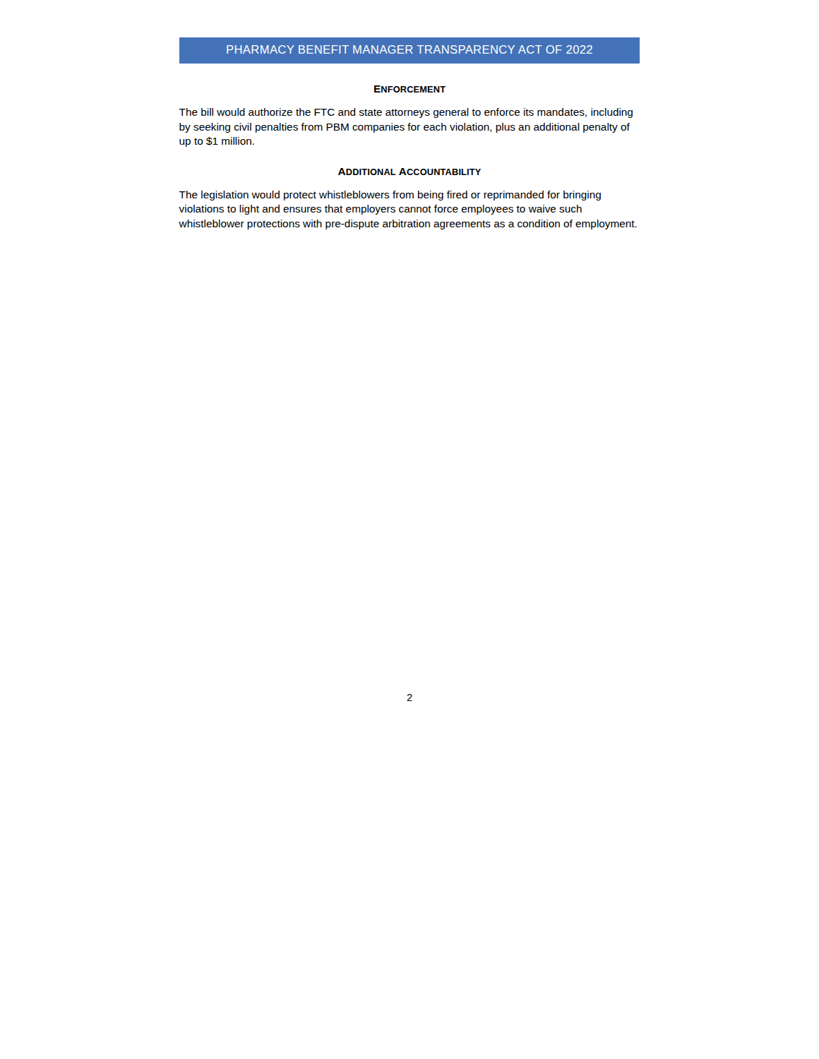Pharmacy Benefit Manager Transparency Act of 2022
ENFORCEMENT
The bill would authorize the FTC and state attorneys general to enforce its mandates, including by seeking civil penalties from PBM companies for each violation, plus an additional penalty of up to $1 million.
ADDITIONAL ACCOUNTABILITY
The legislation would protect whistleblowers from being fired or reprimanded for bringing violations to light and ensures that employers cannot force employees to waive such whistleblower protections with pre-dispute arbitration agreements as a condition of employment.
2